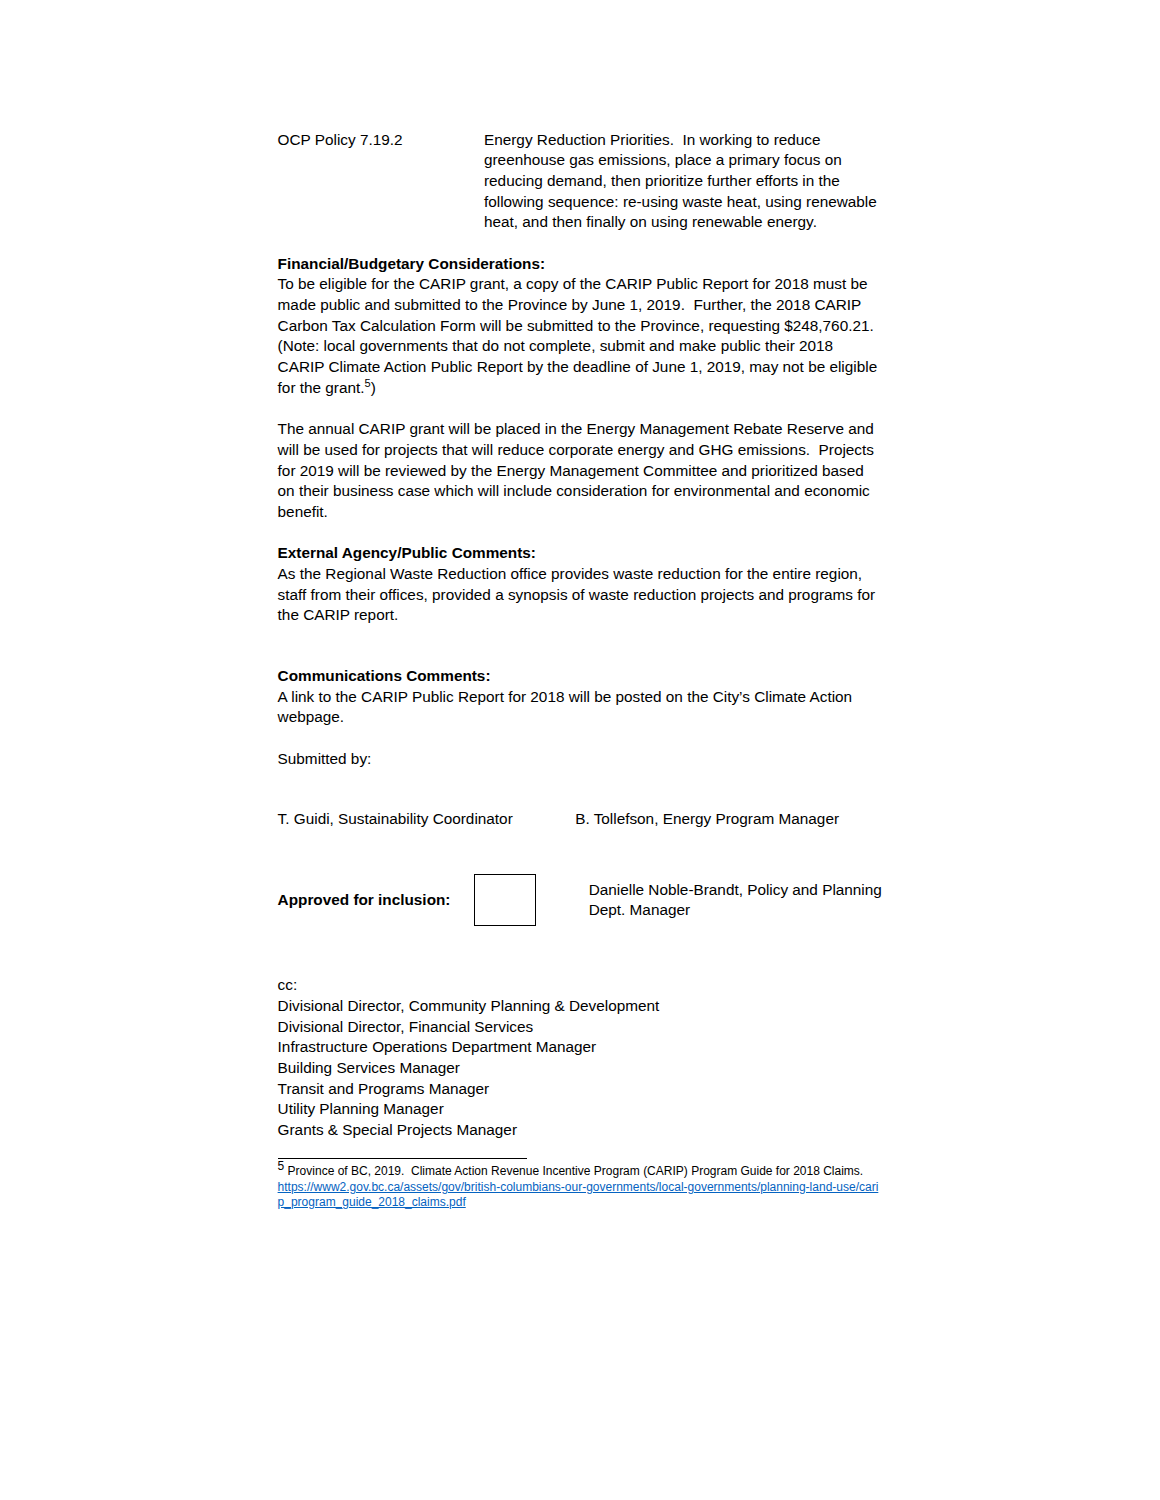OCP Policy 7.19.2
Energy Reduction Priorities. In working to reduce greenhouse gas emissions, place a primary focus on reducing demand, then prioritize further efforts in the following sequence: re-using waste heat, using renewable heat, and then finally on using renewable energy.
Financial/Budgetary Considerations:
To be eligible for the CARIP grant, a copy of the CARIP Public Report for 2018 must be made public and submitted to the Province by June 1, 2019. Further, the 2018 CARIP Carbon Tax Calculation Form will be submitted to the Province, requesting $248,760.21. (Note: local governments that do not complete, submit and make public their 2018 CARIP Climate Action Public Report by the deadline of June 1, 2019, may not be eligible for the grant.5)
The annual CARIP grant will be placed in the Energy Management Rebate Reserve and will be used for projects that will reduce corporate energy and GHG emissions. Projects for 2019 will be reviewed by the Energy Management Committee and prioritized based on their business case which will include consideration for environmental and economic benefit.
External Agency/Public Comments:
As the Regional Waste Reduction office provides waste reduction for the entire region, staff from their offices, provided a synopsis of waste reduction projects and programs for the CARIP report.
Communications Comments:
A link to the CARIP Public Report for 2018 will be posted on the City’s Climate Action webpage.
Submitted by:
T. Guidi, Sustainability Coordinator
B. Tollefson, Energy Program Manager
Approved for inclusion:
Danielle Noble-Brandt, Policy and Planning Dept. Manager
cc:
Divisional Director, Community Planning & Development
Divisional Director, Financial Services
Infrastructure Operations Department Manager
Building Services Manager
Transit and Programs Manager
Utility Planning Manager
Grants & Special Projects Manager
5 Province of BC, 2019. Climate Action Revenue Incentive Program (CARIP) Program Guide for 2018 Claims.
https://www2.gov.bc.ca/assets/gov/british-columbians-our-governments/local-governments/planning-land-use/carip_program_guide_2018_claims.pdf